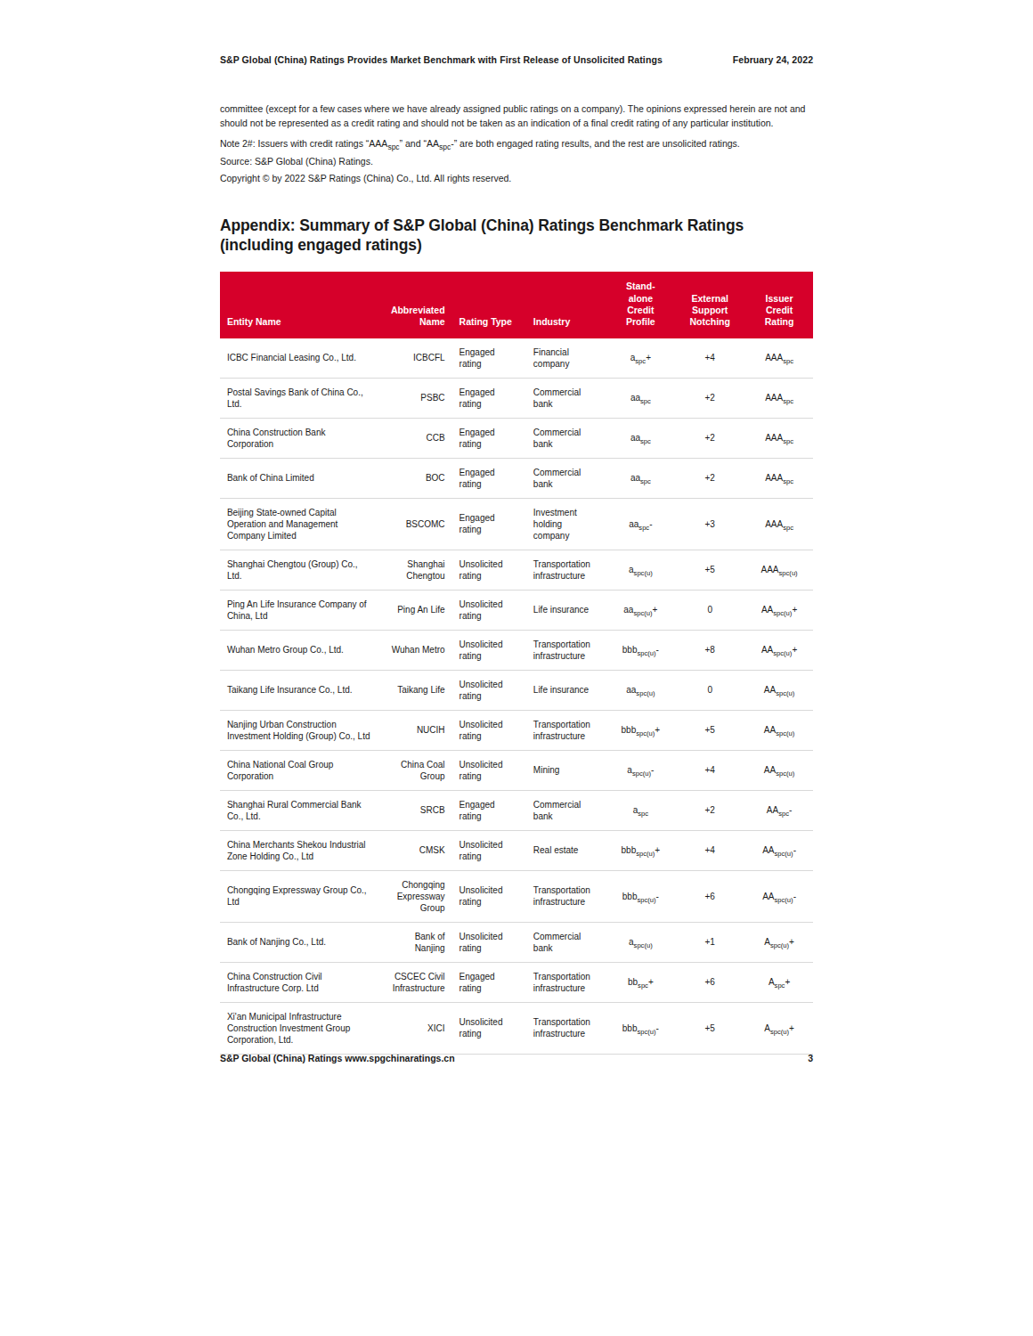S&P Global (China) Ratings Provides Market Benchmark with First Release of Unsolicited Ratings
February 24, 2022
committee (except for a few cases where we have already assigned public ratings on a company). The opinions expressed herein are not and should not be represented as a credit rating and should not be taken as an indication of a final credit rating of any particular institution.
Note 2#: Issuers with credit ratings “AAAspc” and “AAspc-” are both engaged rating results, and the rest are unsolicited ratings.
Source: S&P Global (China) Ratings.
Copyright © by 2022 S&P Ratings (China) Co., Ltd. All rights reserved.
Appendix: Summary of S&P Global (China) Ratings Benchmark Ratings (including engaged ratings)
| Entity Name | Abbreviated Name | Rating Type | Industry | Stand-alone Credit Profile | External Support Notching | Issuer Credit Rating |
| --- | --- | --- | --- | --- | --- | --- |
| ICBC Financial Leasing Co., Ltd. | ICBCFL | Engaged rating | Financial company | a spc + | +4 | AAA spc |
| Postal Savings Bank of China Co., Ltd. | PSBC | Engaged rating | Commercial bank | aa spc | +2 | AAA spc |
| China Construction Bank Corporation | CCB | Engaged rating | Commercial bank | aa spc | +2 | AAA spc |
| Bank of China Limited | BOC | Engaged rating | Commercial bank | aa spc | +2 | AAA spc |
| Beijing State-owned Capital Operation and Management Company Limited | BSCOMC | Engaged rating | Investment holding company | aa spc - | +3 | AAA spc |
| Shanghai Chengtou (Group) Co., Ltd. | Shanghai Chengtou | Unsolicited rating | Transportation infrastructure | a spc(u) | +5 | AAA spc(u) |
| Ping An Life Insurance Company of China, Ltd | Ping An Life | Unsolicited rating | Life insurance | aa spc(u) + | 0 | AA spc(u) + |
| Wuhan Metro Group Co., Ltd. | Wuhan Metro | Unsolicited rating | Transportation infrastructure | bbb spc(u) - | +8 | AA spc(u) + |
| Taikang Life Insurance Co., Ltd. | Taikang Life | Unsolicited rating | Life insurance | aa spc(u) | 0 | AA spc(u) |
| Nanjing Urban Construction Investment Holding (Group) Co., Ltd | NUCIH | Unsolicited rating | Transportation infrastructure | bbb spc(u) + | +5 | AA spc(u) |
| China National Coal Group Corporation | China Coal Group | Unsolicited rating | Mining | a spc(u) - | +4 | AA spc(u) |
| Shanghai Rural Commercial Bank Co., Ltd. | SRCB | Engaged rating | Commercial bank | a spc | +2 | AA spc - |
| China Merchants Shekou Industrial Zone Holding Co., Ltd | CMSK | Unsolicited rating | Real estate | bbb spc(u) + | +4 | AA spc(u) - |
| Chongqing Expressway Group Co., Ltd | Chongqing Expressway Group | Unsolicited rating | Transportation infrastructure | bbb spc(u) - | +6 | AA spc(u) - |
| Bank of Nanjing Co., Ltd. | Bank of Nanjing | Unsolicited rating | Commercial bank | a spc(u) | +1 | A spc(u) + |
| China Construction Civil Infrastructure Corp. Ltd | CSCEC Civil Infrastructure | Engaged rating | Transportation infrastructure | bb spc + | +6 | A spc + |
| Xi'an Municipal Infrastructure Construction Investment Group Corporation, Ltd. | XICI | Unsolicited rating | Transportation infrastructure | bbb spc(u) - | +5 | A spc(u) + |
S&P Global (China) Ratings www.spgchinaratings.cn
3